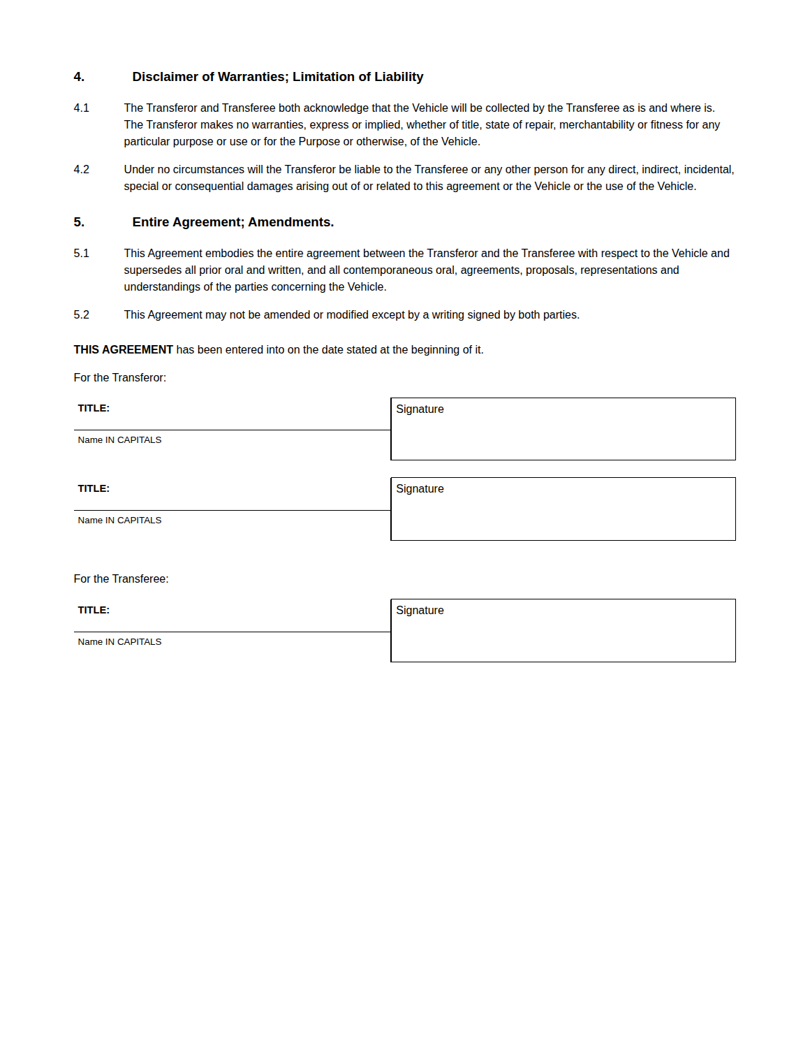4. Disclaimer of Warranties; Limitation of Liability
4.1
The Transferor and Transferee both acknowledge that the Vehicle will be collected by the Transferee as is and where is. The Transferor makes no warranties, express or implied, whether of title, state of repair, merchantability or fitness for any particular purpose or use or for the Purpose or otherwise, of the Vehicle.
4.2
Under no circumstances will the Transferor be liable to the Transferee or any other person for any direct, indirect, incidental, special or consequential damages arising out of or related to this agreement or the Vehicle or the use of the Vehicle.
5. Entire Agreement; Amendments.
5.1
This Agreement embodies the entire agreement between the Transferor and the Transferee with respect to the Vehicle and supersedes all prior oral and written, and all contemporaneous oral, agreements, proposals, representations and understandings of the parties concerning the Vehicle.
5.2
This Agreement may not be amended or modified except by a writing signed by both parties.
THIS AGREEMENT has been entered into on the date stated at the beginning of it.
For the Transferor:
| / TITLE: / / Name IN CAPITALS / | Signature |
| / TITLE: / / Name IN CAPITALS / | Signature |
For the Transferee:
| / TITLE: / / Name IN CAPITALS / | Signature |